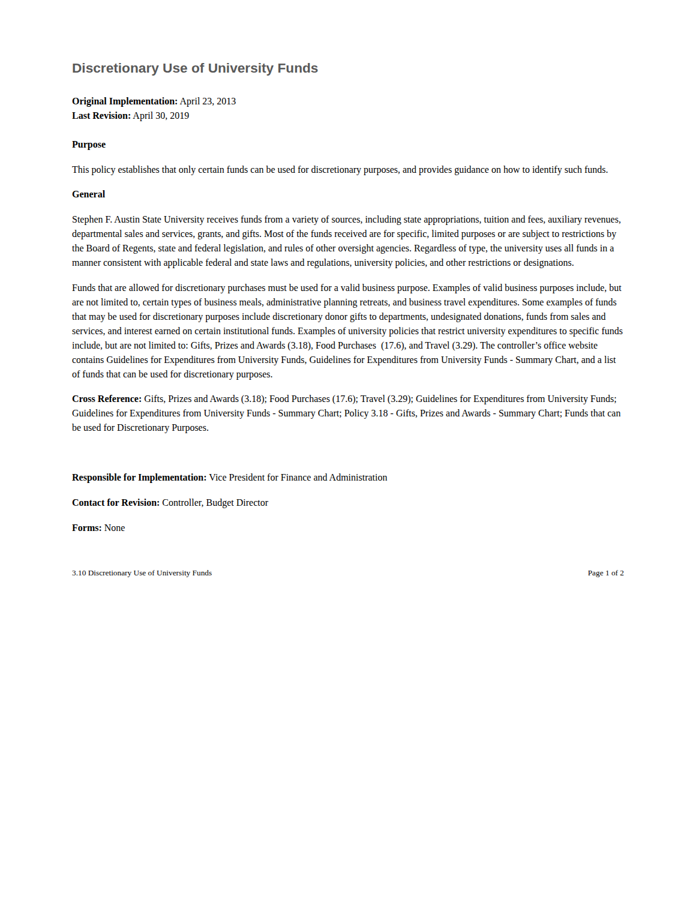Discretionary Use of University Funds
Original Implementation: April 23, 2013
Last Revision: April 30, 2019
Purpose
This policy establishes that only certain funds can be used for discretionary purposes, and provides guidance on how to identify such funds.
General
Stephen F. Austin State University receives funds from a variety of sources, including state appropriations, tuition and fees, auxiliary revenues, departmental sales and services, grants, and gifts. Most of the funds received are for specific, limited purposes or are subject to restrictions by the Board of Regents, state and federal legislation, and rules of other oversight agencies. Regardless of type, the university uses all funds in a manner consistent with applicable federal and state laws and regulations, university policies, and other restrictions or designations.
Funds that are allowed for discretionary purchases must be used for a valid business purpose. Examples of valid business purposes include, but are not limited to, certain types of business meals, administrative planning retreats, and business travel expenditures. Some examples of funds that may be used for discretionary purposes include discretionary donor gifts to departments, undesignated donations, funds from sales and services, and interest earned on certain institutional funds. Examples of university policies that restrict university expenditures to specific funds include, but are not limited to: Gifts, Prizes and Awards (3.18), Food Purchases (17.6), and Travel (3.29). The controller’s office website contains Guidelines for Expenditures from University Funds, Guidelines for Expenditures from University Funds - Summary Chart, and a list of funds that can be used for discretionary purposes.
Cross Reference: Gifts, Prizes and Awards (3.18); Food Purchases (17.6); Travel (3.29); Guidelines for Expenditures from University Funds; Guidelines for Expenditures from University Funds - Summary Chart; Policy 3.18 - Gifts, Prizes and Awards - Summary Chart; Funds that can be used for Discretionary Purposes.
Responsible for Implementation: Vice President for Finance and Administration
Contact for Revision: Controller, Budget Director
Forms: None
3.10 Discretionary Use of University Funds Page 1 of 2